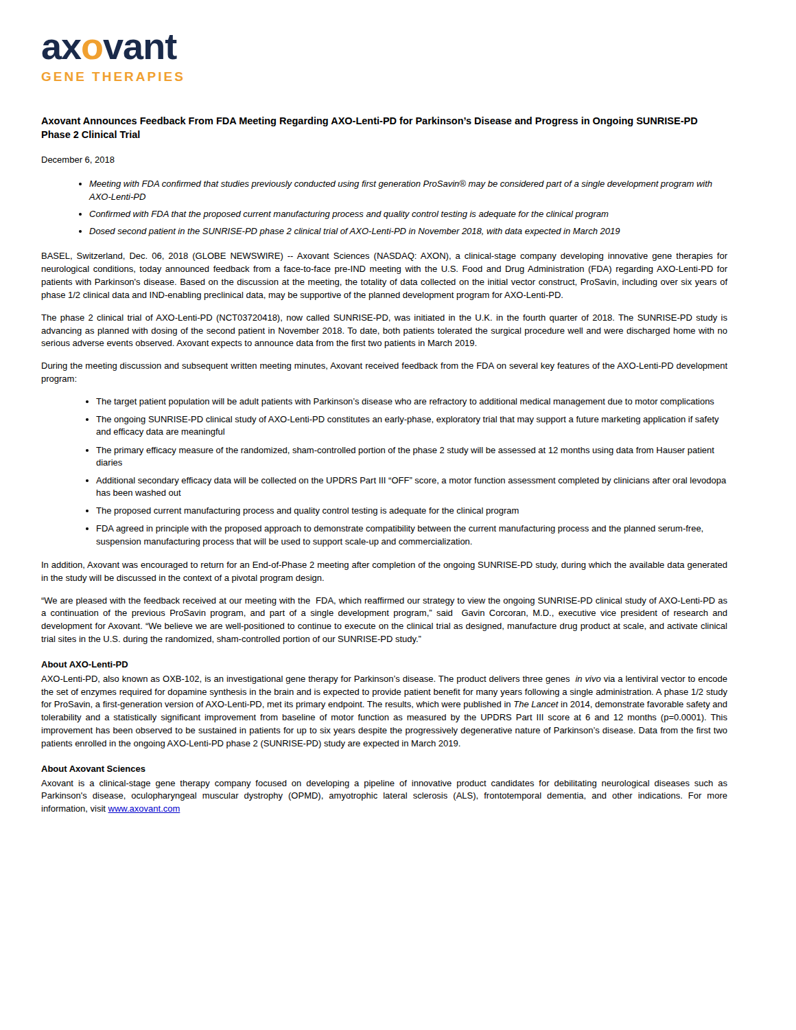axovant
GENE THERAPIES
Axovant Announces Feedback From FDA Meeting Regarding AXO-Lenti-PD for Parkinson’s Disease and Progress in Ongoing SUNRISE-PD Phase 2 Clinical Trial
December 6, 2018
Meeting with FDA confirmed that studies previously conducted using first generation ProSavin® may be considered part of a single development program with AXO-Lenti-PD
Confirmed with FDA that the proposed current manufacturing process and quality control testing is adequate for the clinical program
Dosed second patient in the SUNRISE-PD phase 2 clinical trial of AXO-Lenti-PD in November 2018, with data expected in March 2019
BASEL, Switzerland, Dec. 06, 2018 (GLOBE NEWSWIRE) -- Axovant Sciences (NASDAQ: AXON), a clinical-stage company developing innovative gene therapies for neurological conditions, today announced feedback from a face-to-face pre-IND meeting with the U.S. Food and Drug Administration (FDA) regarding AXO-Lenti-PD for patients with Parkinson's disease. Based on the discussion at the meeting, the totality of data collected on the initial vector construct, ProSavin, including over six years of phase 1/2 clinical data and IND-enabling preclinical data, may be supportive of the planned development program for AXO-Lenti-PD.
The phase 2 clinical trial of AXO-Lenti-PD (NCT03720418), now called SUNRISE-PD, was initiated in the U.K. in the fourth quarter of 2018. The SUNRISE-PD study is advancing as planned with dosing of the second patient in November 2018. To date, both patients tolerated the surgical procedure well and were discharged home with no serious adverse events observed. Axovant expects to announce data from the first two patients in March 2019.
During the meeting discussion and subsequent written meeting minutes, Axovant received feedback from the FDA on several key features of the AXO-Lenti-PD development program:
The target patient population will be adult patients with Parkinson’s disease who are refractory to additional medical management due to motor complications
The ongoing SUNRISE-PD clinical study of AXO-Lenti-PD constitutes an early-phase, exploratory trial that may support a future marketing application if safety and efficacy data are meaningful
The primary efficacy measure of the randomized, sham-controlled portion of the phase 2 study will be assessed at 12 months using data from Hauser patient diaries
Additional secondary efficacy data will be collected on the UPDRS Part III “OFF” score, a motor function assessment completed by clinicians after oral levodopa has been washed out
The proposed current manufacturing process and quality control testing is adequate for the clinical program
FDA agreed in principle with the proposed approach to demonstrate compatibility between the current manufacturing process and the planned serum-free, suspension manufacturing process that will be used to support scale-up and commercialization.
In addition, Axovant was encouraged to return for an End-of-Phase 2 meeting after completion of the ongoing SUNRISE-PD study, during which the available data generated in the study will be discussed in the context of a pivotal program design.
“We are pleased with the feedback received at our meeting with the FDA, which reaffirmed our strategy to view the ongoing SUNRISE-PD clinical study of AXO-Lenti-PD as a continuation of the previous ProSavin program, and part of a single development program,” said Gavin Corcoran, M.D., executive vice president of research and development for Axovant. “We believe we are well-positioned to continue to execute on the clinical trial as designed, manufacture drug product at scale, and activate clinical trial sites in the U.S. during the randomized, sham-controlled portion of our SUNRISE-PD study.”
About AXO-Lenti-PD
AXO-Lenti-PD, also known as OXB-102, is an investigational gene therapy for Parkinson’s disease. The product delivers three genes in vivo via a lentiviral vector to encode the set of enzymes required for dopamine synthesis in the brain and is expected to provide patient benefit for many years following a single administration. A phase 1/2 study for ProSavin, a first-generation version of AXO-Lenti-PD, met its primary endpoint. The results, which were published in The Lancet in 2014, demonstrate favorable safety and tolerability and a statistically significant improvement from baseline of motor function as measured by the UPDRS Part III score at 6 and 12 months (p=0.0001). This improvement has been observed to be sustained in patients for up to six years despite the progressively degenerative nature of Parkinson’s disease. Data from the first two patients enrolled in the ongoing AXO-Lenti-PD phase 2 (SUNRISE-PD) study are expected in March 2019.
About Axovant Sciences
Axovant is a clinical-stage gene therapy company focused on developing a pipeline of innovative product candidates for debilitating neurological diseases such as Parkinson's disease, oculopharyngeal muscular dystrophy (OPMD), amyotrophic lateral sclerosis (ALS), frontotemporal dementia, and other indications. For more information, visit www.axovant.com